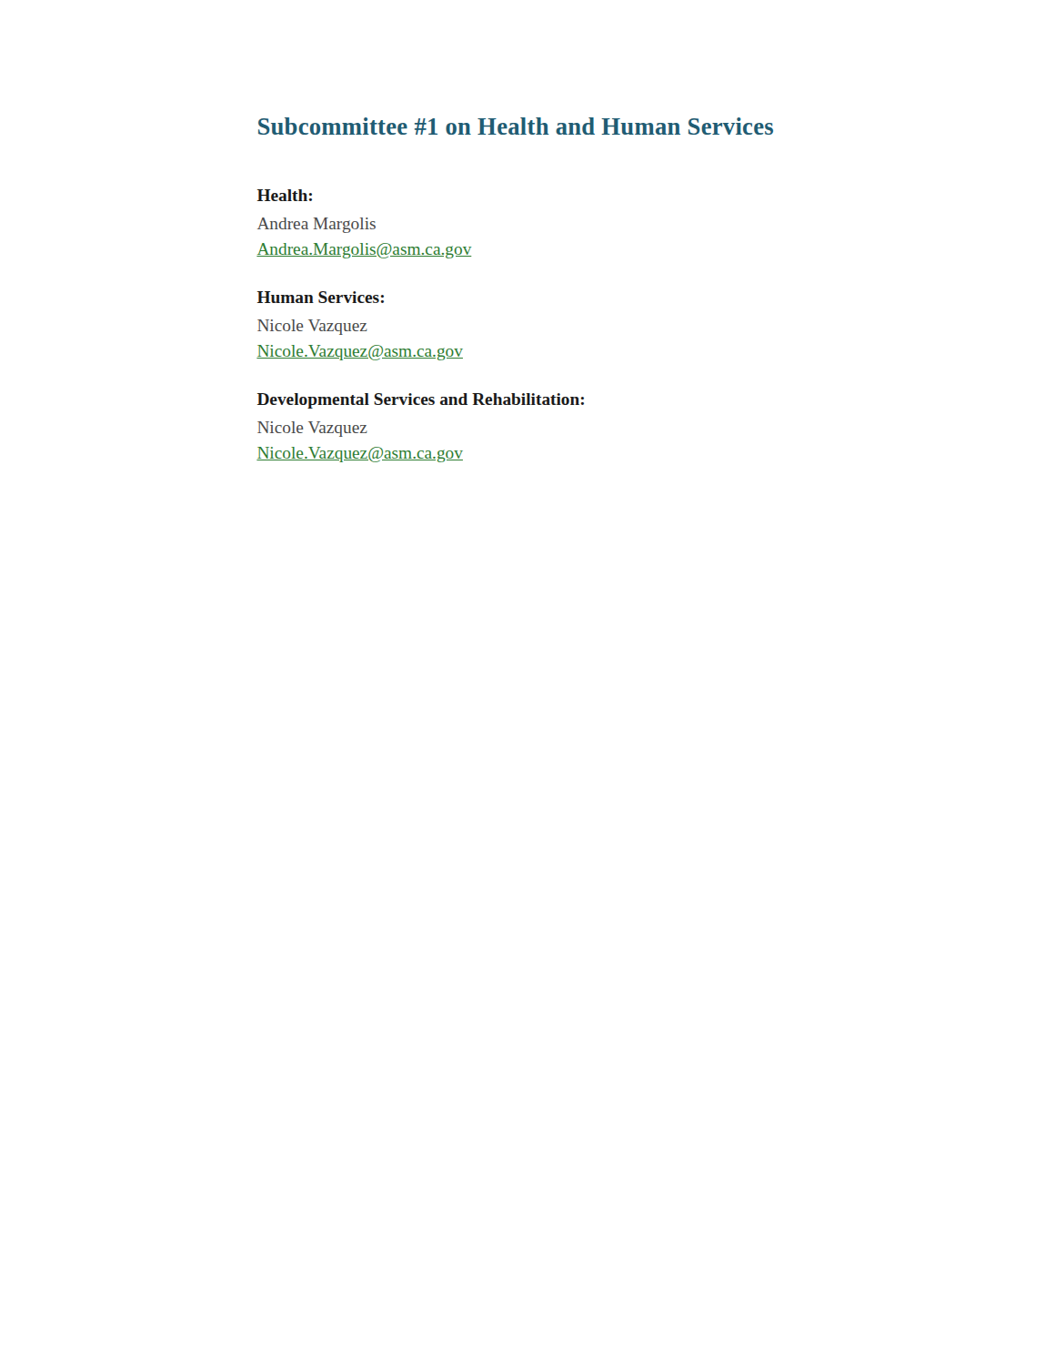Subcommittee #1 on Health and Human Services
Health:
Andrea Margolis
Andrea.Margolis@asm.ca.gov
Human Services:
Nicole Vazquez
Nicole.Vazquez@asm.ca.gov
Developmental Services and Rehabilitation:
Nicole Vazquez
Nicole.Vazquez@asm.ca.gov